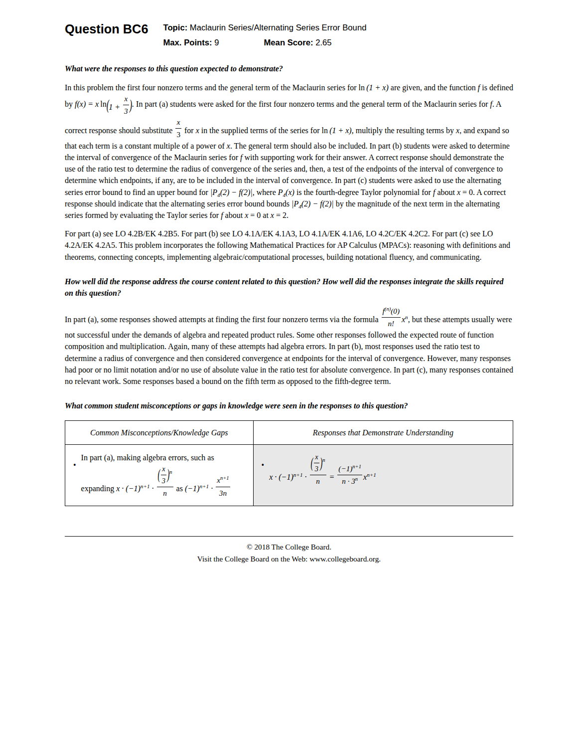Question BC6
Topic: Maclaurin Series/Alternating Series Error Bound
Max. Points: 9 Mean Score: 2.65
What were the responses to this question expected to demonstrate?
In this problem the first four nonzero terms and the general term of the Maclaurin series for ln (1 + x) are given, and the function f is defined by f(x) = x ln 1 + x 3. In part (a) students were asked for the first four nonzero terms and the general term of the Maclaurin series for f. A correct response should substitute x 3 for x in the supplied terms of the series for ln (1 + x), multiply the resulting terms by x, and expand so that each term is a constant multiple of a power of x. The general term should also be included. In part (b) students were asked to determine the interval of convergence of the Maclaurin series for f with supporting work for their answer. A correct response should demonstrate the use of the ratio test to determine the radius of convergence of the series and, then, a test of the endpoints of the interval of convergence to determine which endpoints, if any, are to be included in the interval of convergence. In part (c) students were asked to use the alternating series error bound to find an upper bound for |P4(2) − f(2)|, where P4(x) is the fourth-degree Taylor polynomial for f about x = 0. A correct response should indicate that the alternating series error bound bounds |P4(2) − f(2)| by the magnitude of the next term in the alternating series formed by evaluating the Taylor series for f about x = 0 at x = 2.
For part (a) see LO 4.2B/EK 4.2B5. For part (b) see LO 4.1A/EK 4.1A3, LO 4.1A/EK 4.1A6, LO 4.2C/EK 4.2C2. For part (c) see LO 4.2A/EK 4.2A5. This problem incorporates the following Mathematical Practices for AP Calculus (MPACs): reasoning with definitions and theorems, connecting concepts, implementing algebraic/computational processes, building notational fluency, and communicating.
How well did the response address the course content related to this question? How well did the responses integrate the skills required on this question?
In part (a), some responses showed attempts at finding the first four nonzero terms via the formula f(n)(0) n!xn, but these attempts usually were not successful under the demands of algebra and repeated product rules. Some other responses followed the expected route of function composition and multiplication. Again, many of these attempts had algebra errors. In part (b), most responses used the ratio test to determine a radius of convergence and then considered convergence at endpoints for the interval of convergence. However, many responses had poor or no limit notation and/or no use of absolute value in the ratio test for absolute convergence. In part (c), many responses contained no relevant work. Some responses based a bound on the fifth term as opposed to the fifth-degree term.
What common student misconceptions or gaps in knowledge were seen in the responses to this question?
| Common Misconceptions/Knowledge Gaps | Responses that Demonstrate Understanding |
| --- | --- |
| • In part (a), making algebra errors, such as expanding x · (−1) n+1 · x 3 n n as (−1) n+1 · x n+1 3n | • x · (−1) n+1 · x 3 n n = (−1) n+1 n · 3 n x n+1 |
© 2018 The College Board.
Visit the College Board on the Web: www.collegeboard.org.